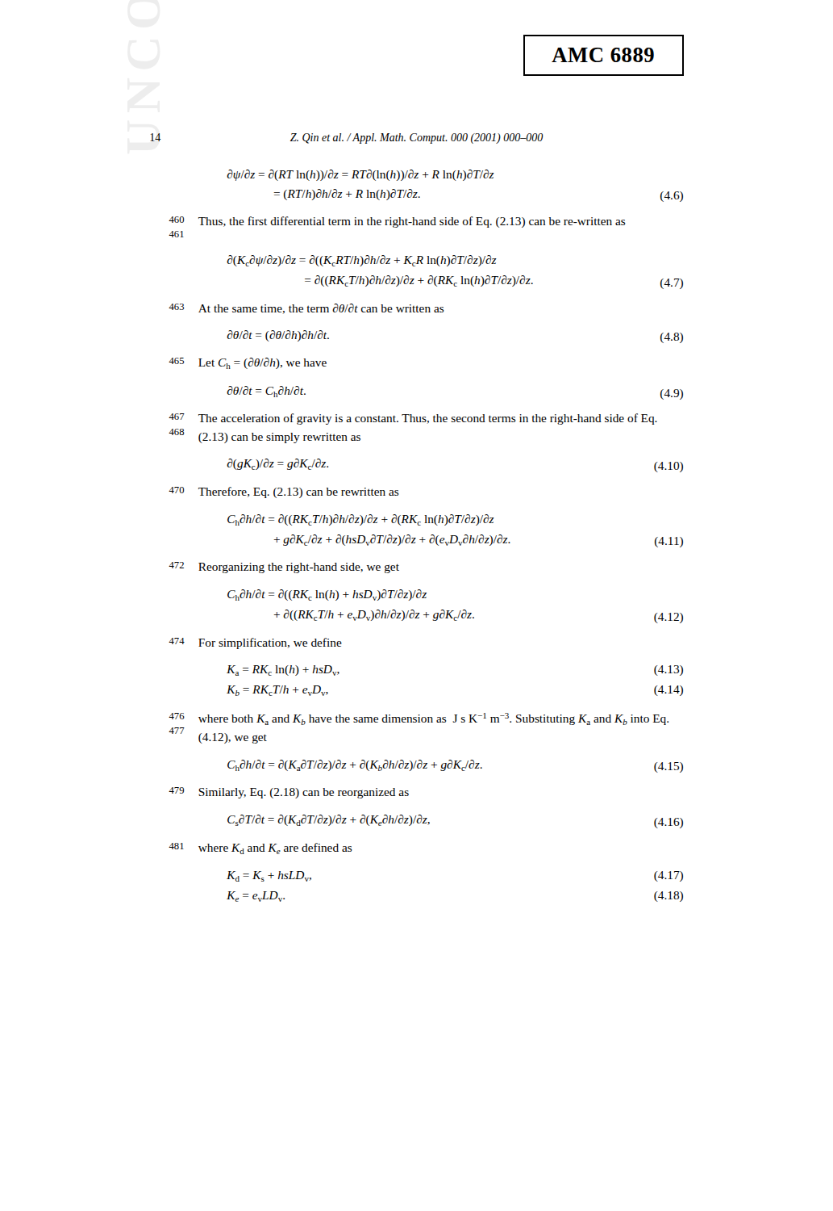AMC 6889
UNCORRECTED PROOF
14 Z. Qin et al. / Appl. Math. Comput. 000 (2001) 000–000
∂ψ/∂z = ∂(RT ln(h))/∂z = RT∂(ln(h))/∂z + R ln(h)∂T/∂z = (RT/h)∂h/∂z + R ln(h)∂T/∂z. (4.6)
460 461
Thus, the first differential term in the right-hand side of Eq. (2.13) can be re-written as
∂(Kc∂ψ/∂z)/∂z = ∂((KcRT/h)∂h/∂z + KcR ln(h)∂T/∂z)/∂z = ∂((RKcT/h)∂h/∂z)/∂z + ∂(RKc ln(h)∂T/∂z)/∂z. (4.7)
463
At the same time, the term ∂θ/∂t can be written as
∂θ/∂t = (∂θ/∂h)∂h/∂t. (4.8)
465
Let Ch = (∂θ/∂h), we have
∂θ/∂t = Ch∂h/∂t. (4.9)
467 468
The acceleration of gravity is a constant. Thus, the second terms in the right-hand side of Eq. (2.13) can be simply rewritten as
∂(gKc)/∂z = g∂Kc/∂z. (4.10)
470
Therefore, Eq. (2.13) can be rewritten as
Ch∂h/∂t = ∂((RKcT/h)∂h/∂z)/∂z + ∂(RKc ln(h)∂T/∂z)/∂z + g∂Kc/∂z + ∂(hsDv∂T/∂z)/∂z + ∂(evDv∂h/∂z)/∂z. (4.11)
472
Reorganizing the right-hand side, we get
Ch∂h/∂t = ∂((RKc ln(h) + hsDv)∂T/∂z)/∂z + ∂((RKcT/h + evDv)∂h/∂z)/∂z + g∂Kc/∂z. (4.12)
474
For simplification, we define
Ka = RKc ln(h) + hsDv,(4.13) Kb = RKcT/h + evDv,(4.14)
476 477
where both Ka and Kb have the same dimension as J s K−1 m−3. Substituting Ka and Kb into Eq. (4.12), we get
Ch∂h/∂t = ∂(Ka∂T/∂z)/∂z + ∂(Kb∂h/∂z)/∂z + g∂Kc/∂z. (4.15)
479
Similarly, Eq. (2.18) can be reorganized as
Cs∂T/∂t = ∂(Kd∂T/∂z)/∂z + ∂(Ke∂h/∂z)/∂z, (4.16)
481
where Kd and Ke are defined as
Kd = Ks + hsLDv,(4.17) Ke = evLDv.(4.18)